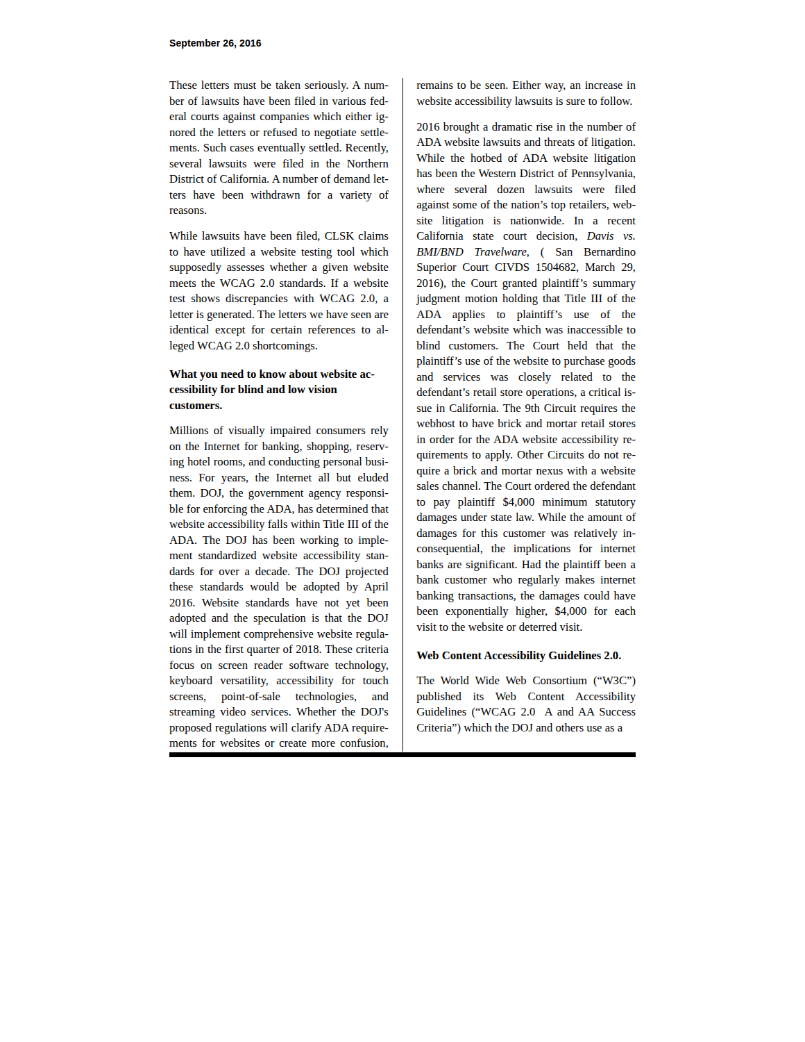September 26, 2016
These letters must be taken seriously. A number of lawsuits have been filed in various federal courts against companies which either ignored the letters or refused to negotiate settlements. Such cases eventually settled. Recently, several lawsuits were filed in the Northern District of California. A number of demand letters have been withdrawn for a variety of reasons.
While lawsuits have been filed, CLSK claims to have utilized a website testing tool which supposedly assesses whether a given website meets the WCAG 2.0 standards. If a website test shows discrepancies with WCAG 2.0, a letter is generated. The letters we have seen are identical except for certain references to alleged WCAG 2.0 shortcomings.
What you need to know about website accessibility for blind and low vision customers.
Millions of visually impaired consumers rely on the Internet for banking, shopping, reserving hotel rooms, and conducting personal business. For years, the Internet all but eluded them. DOJ, the government agency responsible for enforcing the ADA, has determined that website accessibility falls within Title III of the ADA. The DOJ has been working to implement standardized website accessibility standards for over a decade. The DOJ projected these standards would be adopted by April 2016. Website standards have not yet been adopted and the speculation is that the DOJ will implement comprehensive website regulations in the first quarter of 2018. These criteria focus on screen reader software technology, keyboard versatility, accessibility for touch screens, point-of-sale technologies, and streaming video services. Whether the DOJ's proposed regulations will clarify ADA requirements for websites or create more confusion, remains to be seen. Either way, an increase in website accessibility lawsuits is sure to follow.
2016 brought a dramatic rise in the number of ADA website lawsuits and threats of litigation. While the hotbed of ADA website litigation has been the Western District of Pennsylvania, where several dozen lawsuits were filed against some of the nation’s top retailers, website litigation is nationwide. In a recent California state court decision, Davis vs. BMI/BND Travelware, ( San Bernardino Superior Court CIVDS 1504682, March 29, 2016), the Court granted plaintiff’s summary judgment motion holding that Title III of the ADA applies to plaintiff’s use of the defendant’s website which was inaccessible to blind customers. The Court held that the plaintiff’s use of the website to purchase goods and services was closely related to the defendant’s retail store operations, a critical issue in California. The 9th Circuit requires the webhost to have brick and mortar retail stores in order for the ADA website accessibility requirements to apply. Other Circuits do not require a brick and mortar nexus with a website sales channel. The Court ordered the defendant to pay plaintiff $4,000 minimum statutory damages under state law. While the amount of damages for this customer was relatively inconsequential, the implications for internet banks are significant. Had the plaintiff been a bank customer who regularly makes internet banking transactions, the damages could have been exponentially higher, $4,000 for each visit to the website or deterred visit.
Web Content Accessibility Guidelines 2.0.
The World Wide Web Consortium (“W3C”) published its Web Content Accessibility Guidelines (“WCAG 2.0 A and AA Success Criteria”) which the DOJ and others use as a